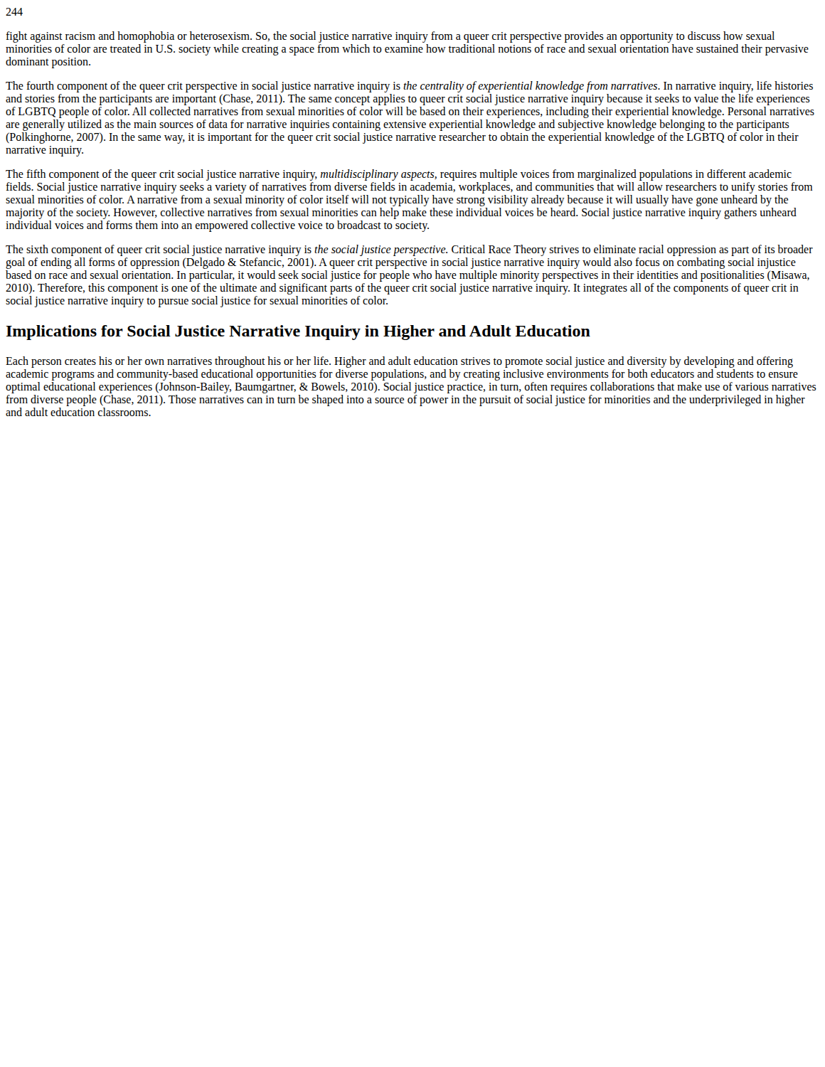244
fight against racism and homophobia or heterosexism. So, the social justice narrative inquiry from a queer crit perspective provides an opportunity to discuss how sexual minorities of color are treated in U.S. society while creating a space from which to examine how traditional notions of race and sexual orientation have sustained their pervasive dominant position.
The fourth component of the queer crit perspective in social justice narrative inquiry is the centrality of experiential knowledge from narratives. In narrative inquiry, life histories and stories from the participants are important (Chase, 2011). The same concept applies to queer crit social justice narrative inquiry because it seeks to value the life experiences of LGBTQ people of color. All collected narratives from sexual minorities of color will be based on their experiences, including their experiential knowledge. Personal narratives are generally utilized as the main sources of data for narrative inquiries containing extensive experiential knowledge and subjective knowledge belonging to the participants (Polkinghorne, 2007). In the same way, it is important for the queer crit social justice narrative researcher to obtain the experiential knowledge of the LGBTQ of color in their narrative inquiry.
The fifth component of the queer crit social justice narrative inquiry, multidisciplinary aspects, requires multiple voices from marginalized populations in different academic fields. Social justice narrative inquiry seeks a variety of narratives from diverse fields in academia, workplaces, and communities that will allow researchers to unify stories from sexual minorities of color. A narrative from a sexual minority of color itself will not typically have strong visibility already because it will usually have gone unheard by the majority of the society. However, collective narratives from sexual minorities can help make these individual voices be heard. Social justice narrative inquiry gathers unheard individual voices and forms them into an empowered collective voice to broadcast to society.
The sixth component of queer crit social justice narrative inquiry is the social justice perspective. Critical Race Theory strives to eliminate racial oppression as part of its broader goal of ending all forms of oppression (Delgado & Stefancic, 2001). A queer crit perspective in social justice narrative inquiry would also focus on combating social injustice based on race and sexual orientation. In particular, it would seek social justice for people who have multiple minority perspectives in their identities and positionalities (Misawa, 2010). Therefore, this component is one of the ultimate and significant parts of the queer crit social justice narrative inquiry. It integrates all of the components of queer crit in social justice narrative inquiry to pursue social justice for sexual minorities of color.
Implications for Social Justice Narrative Inquiry in Higher and Adult Education
Each person creates his or her own narratives throughout his or her life. Higher and adult education strives to promote social justice and diversity by developing and offering academic programs and community-based educational opportunities for diverse populations, and by creating inclusive environments for both educators and students to ensure optimal educational experiences (Johnson-Bailey, Baumgartner, & Bowels, 2010). Social justice practice, in turn, often requires collaborations that make use of various narratives from diverse people (Chase, 2011). Those narratives can in turn be shaped into a source of power in the pursuit of social justice for minorities and the underprivileged in higher and adult education classrooms.